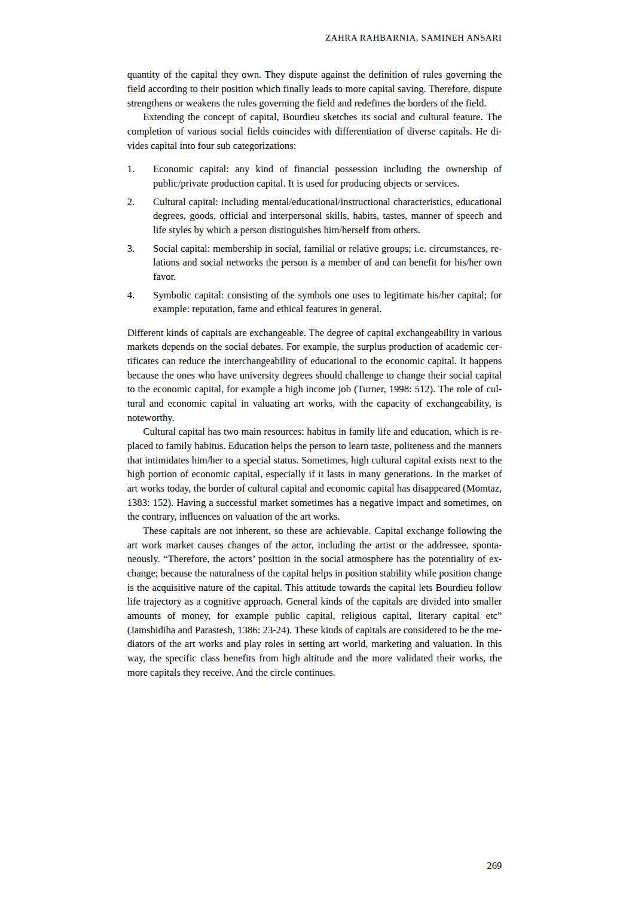ZAHRA RAHBARNIA, SAMINEH ANSARI
quantity of the capital they own. They dispute against the definition of rules governing the field according to their position which finally leads to more capital saving. Therefore, dispute strengthens or weakens the rules governing the field and redefines the borders of the field.
Extending the concept of capital, Bourdieu sketches its social and cultural feature. The completion of various social fields coincides with differentiation of diverse capitals. He divides capital into four sub categorizations:
Economic capital: any kind of financial possession including the ownership of public/private production capital. It is used for producing objects or services.
Cultural capital: including mental/educational/instructional characteristics, educational degrees, goods, official and interpersonal skills, habits, tastes, manner of speech and life styles by which a person distinguishes him/herself from others.
Social capital: membership in social, familial or relative groups; i.e. circumstances, relations and social networks the person is a member of and can benefit for his/her own favor.
Symbolic capital: consisting of the symbols one uses to legitimate his/her capital; for example: reputation, fame and ethical features in general.
Different kinds of capitals are exchangeable. The degree of capital exchangeability in various markets depends on the social debates. For example, the surplus production of academic certificates can reduce the interchangeability of educational to the economic capital. It happens because the ones who have university degrees should challenge to change their social capital to the economic capital, for example a high income job (Turner, 1998: 512). The role of cultural and economic capital in valuating art works, with the capacity of exchangeability, is noteworthy.
Cultural capital has two main resources: habitus in family life and education, which is replaced to family habitus. Education helps the person to learn taste, politeness and the manners that intimidates him/her to a special status. Sometimes, high cultural capital exists next to the high portion of economic capital, especially if it lasts in many generations. In the market of art works today, the border of cultural capital and economic capital has disappeared (Momtaz, 1383: 152). Having a successful market sometimes has a negative impact and sometimes, on the contrary, influences on valuation of the art works.
These capitals are not inherent, so these are achievable. Capital exchange following the art work market causes changes of the actor, including the artist or the addressee, spontaneously. “Therefore, the actors’ position in the social atmosphere has the potentiality of exchange; because the naturalness of the capital helps in position stability while position change is the acquisitive nature of the capital. This attitude towards the capital lets Bourdieu follow life trajectory as a cognitive approach. General kinds of the capitals are divided into smaller amounts of money, for example public capital, religious capital, literary capital etc” (Jamshidiha and Parastesh, 1386: 23-24). These kinds of capitals are considered to be the mediators of the art works and play roles in setting art world, marketing and valuation. In this way, the specific class benefits from high altitude and the more validated their works, the more capitals they receive. And the circle continues.
269